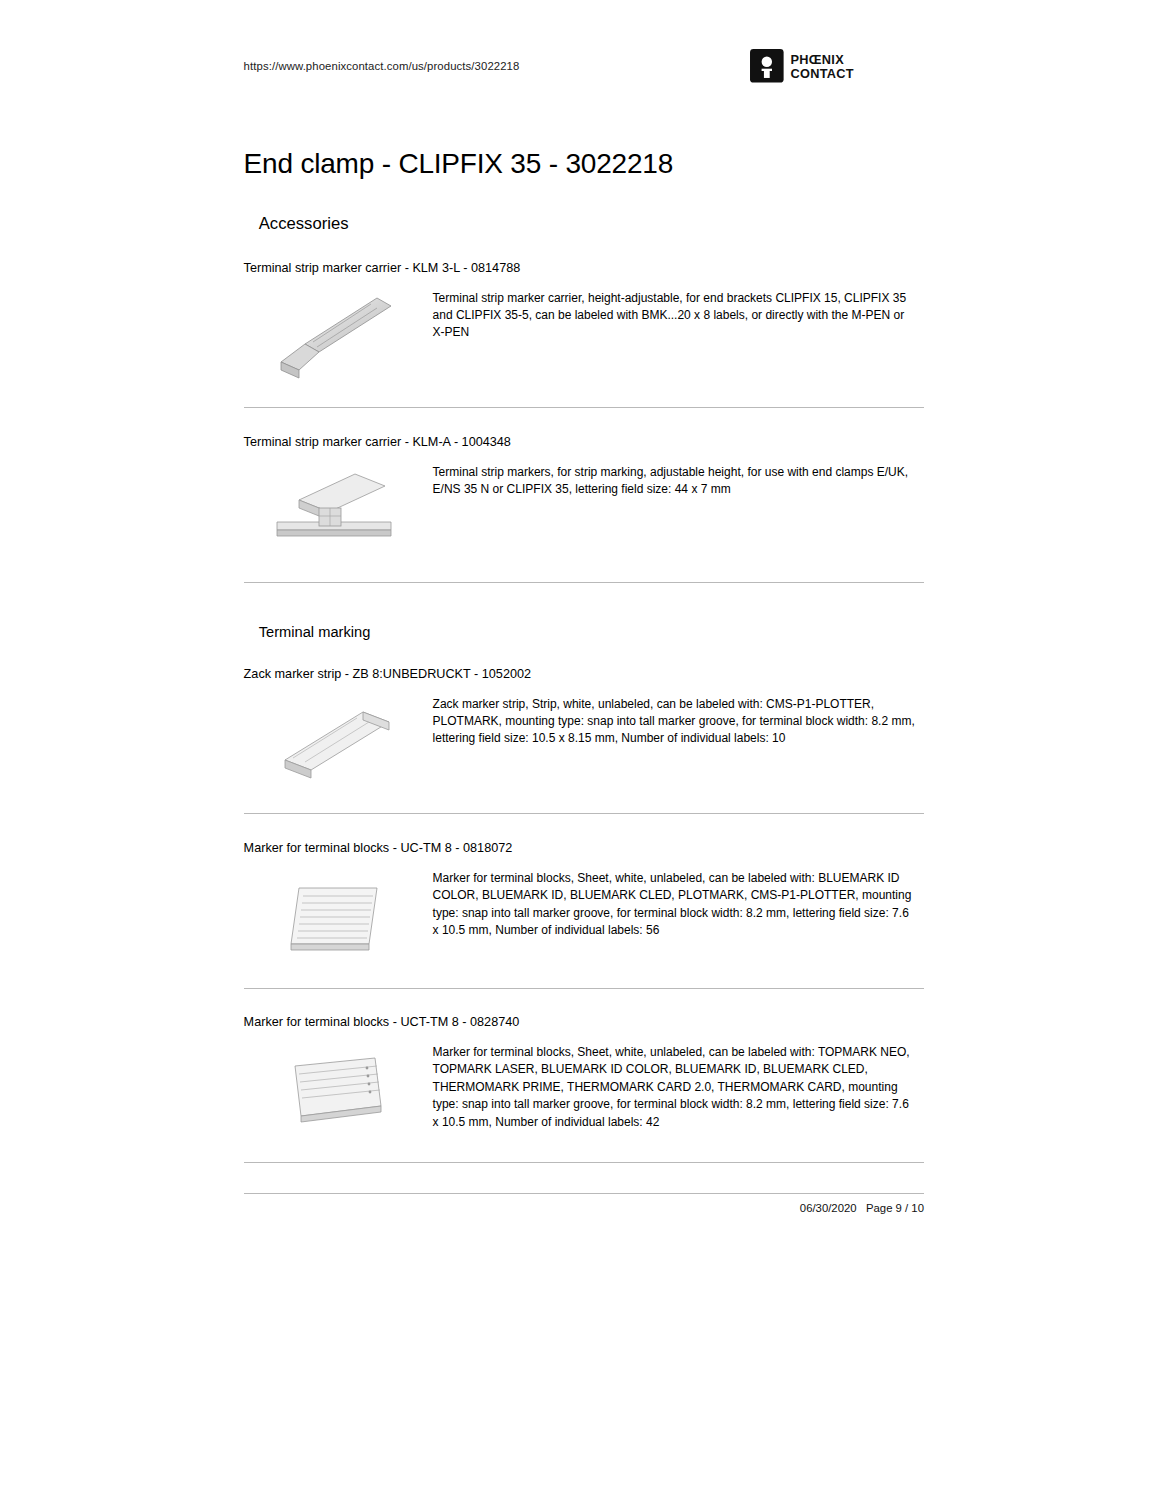PHŒNIX CONTACT
https://www.phoenixcontact.com/us/products/3022218
End clamp - CLIPFIX 35 - 3022218
Accessories
Terminal strip marker carrier - KLM 3-L - 0814788
Terminal strip marker carrier, height-adjustable, for end brackets CLIPFIX 15, CLIPFIX 35 and CLIPFIX 35-5, can be labeled with BMK...20 x 8 labels, or directly with the M-PEN or X-PEN
Terminal strip marker carrier - KLM-A - 1004348
Terminal strip markers, for strip marking, adjustable height, for use with end clamps E/UK, E/NS 35 N or CLIPFIX 35, lettering field size: 44 x 7 mm
Terminal marking
Zack marker strip - ZB 8:UNBEDRUCKT - 1052002
Zack marker strip, Strip, white, unlabeled, can be labeled with: CMS-P1-PLOTTER, PLOTMARK, mounting type: snap into tall marker groove, for terminal block width: 8.2 mm, lettering field size: 10.5 x 8.15 mm, Number of individual labels: 10
Marker for terminal blocks - UC-TM 8 - 0818072
Marker for terminal blocks, Sheet, white, unlabeled, can be labeled with: BLUEMARK ID COLOR, BLUEMARK ID, BLUEMARK CLED, PLOTMARK, CMS-P1-PLOTTER, mounting type: snap into tall marker groove, for terminal block width: 8.2 mm, lettering field size: 7.6 x 10.5 mm, Number of individual labels: 56
Marker for terminal blocks - UCT-TM 8 - 0828740
Marker for terminal blocks, Sheet, white, unlabeled, can be labeled with: TOPMARK NEO, TOPMARK LASER, BLUEMARK ID COLOR, BLUEMARK ID, BLUEMARK CLED, THERMOMARK PRIME, THERMOMARK CARD 2.0, THERMOMARK CARD, mounting type: snap into tall marker groove, for terminal block width: 8.2 mm, lettering field size: 7.6 x 10.5 mm, Number of individual labels: 42
06/30/2020 Page 9 / 10